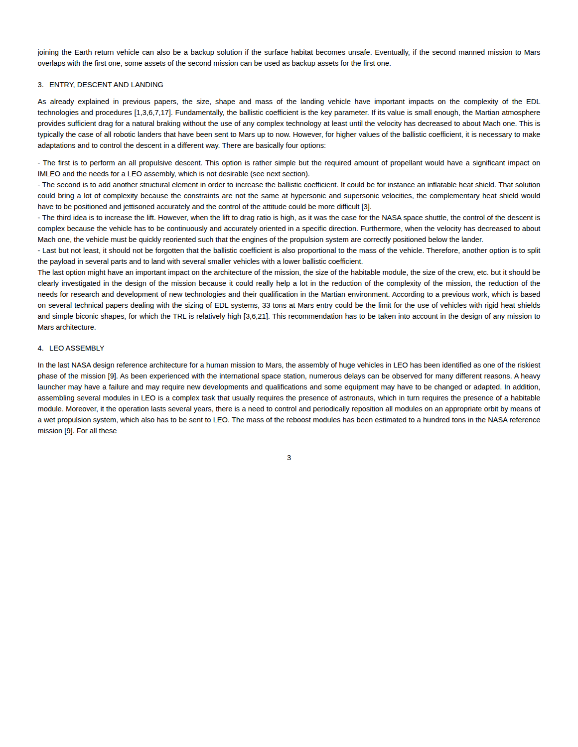joining the Earth return vehicle can also be a backup solution if the surface habitat becomes unsafe. Eventually, if the second manned mission to Mars overlaps with the first one, some assets of the second mission can be used as backup assets for the first one.
3. ENTRY, DESCENT AND LANDING
As already explained in previous papers, the size, shape and mass of the landing vehicle have important impacts on the complexity of the EDL technologies and procedures [1,3,6,7,17]. Fundamentally, the ballistic coefficient is the key parameter. If its value is small enough, the Martian atmosphere provides sufficient drag for a natural braking without the use of any complex technology at least until the velocity has decreased to about Mach one. This is typically the case of all robotic landers that have been sent to Mars up to now. However, for higher values of the ballistic coefficient, it is necessary to make adaptations and to control the descent in a different way. There are basically four options:
- The first is to perform an all propulsive descent. This option is rather simple but the required amount of propellant would have a significant impact on IMLEO and the needs for a LEO assembly, which is not desirable (see next section).
- The second is to add another structural element in order to increase the ballistic coefficient. It could be for instance an inflatable heat shield. That solution could bring a lot of complexity because the constraints are not the same at hypersonic and supersonic velocities, the complementary heat shield would have to be positioned and jettisoned accurately and the control of the attitude could be more difficult [3].
- The third idea is to increase the lift. However, when the lift to drag ratio is high, as it was the case for the NASA space shuttle, the control of the descent is complex because the vehicle has to be continuously and accurately oriented in a specific direction. Furthermore, when the velocity has decreased to about Mach one, the vehicle must be quickly reoriented such that the engines of the propulsion system are correctly positioned below the lander.
- Last but not least, it should not be forgotten that the ballistic coefficient is also proportional to the mass of the vehicle. Therefore, another option is to split the payload in several parts and to land with several smaller vehicles with a lower ballistic coefficient.
The last option might have an important impact on the architecture of the mission, the size of the habitable module, the size of the crew, etc. but it should be clearly investigated in the design of the mission because it could really help a lot in the reduction of the complexity of the mission, the reduction of the needs for research and development of new technologies and their qualification in the Martian environment. According to a previous work, which is based on several technical papers dealing with the sizing of EDL systems, 33 tons at Mars entry could be the limit for the use of vehicles with rigid heat shields and simple biconic shapes, for which the TRL is relatively high [3,6,21]. This recommendation has to be taken into account in the design of any mission to Mars architecture.
4. LEO ASSEMBLY
In the last NASA design reference architecture for a human mission to Mars, the assembly of huge vehicles in LEO has been identified as one of the riskiest phase of the mission [9]. As been experienced with the international space station, numerous delays can be observed for many different reasons. A heavy launcher may have a failure and may require new developments and qualifications and some equipment may have to be changed or adapted. In addition, assembling several modules in LEO is a complex task that usually requires the presence of astronauts, which in turn requires the presence of a habitable module. Moreover, it the operation lasts several years, there is a need to control and periodically reposition all modules on an appropriate orbit by means of a wet propulsion system, which also has to be sent to LEO. The mass of the reboost modules has been estimated to a hundred tons in the NASA reference mission [9]. For all these
3